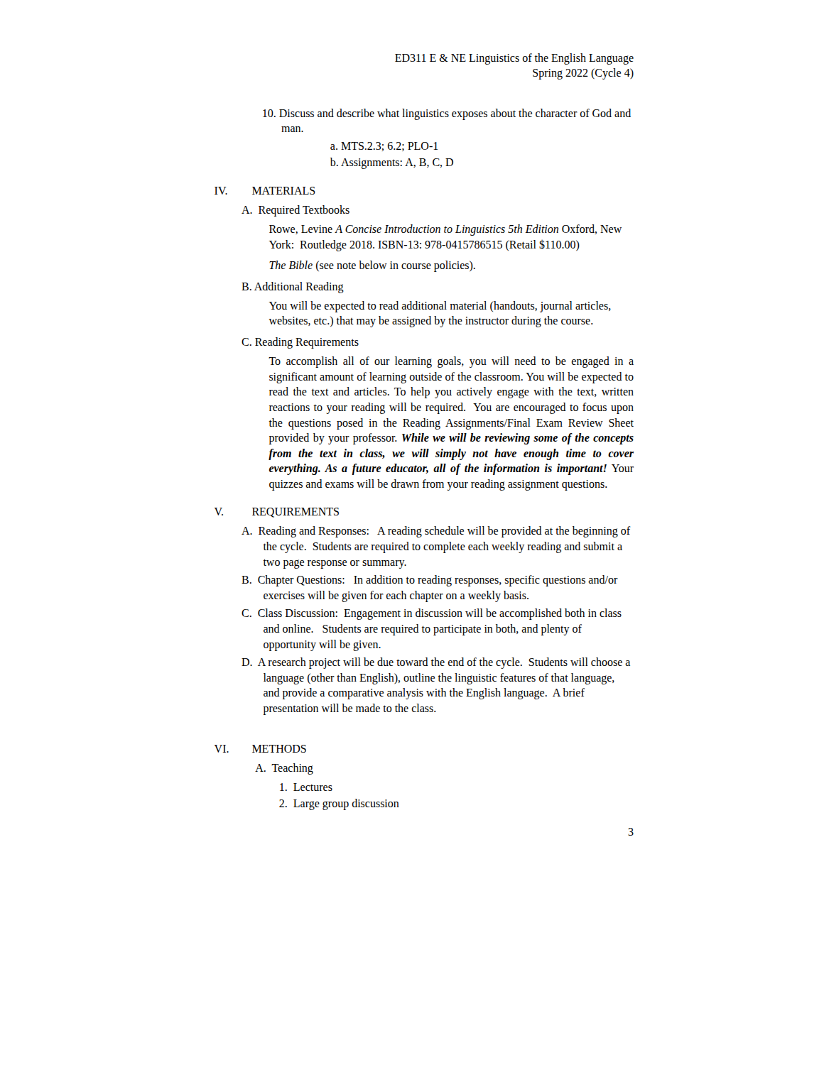ED311 E & NE Linguistics of the English Language
Spring 2022 (Cycle 4)
10. Discuss and describe what linguistics exposes about the character of God and man.
a. MTS.2.3; 6.2; PLO-1
b. Assignments: A, B, C, D
IV. MATERIALS
A. Required Textbooks
Rowe, Levine A Concise Introduction to Linguistics 5th Edition Oxford, New York: Routledge 2018. ISBN-13: 978-0415786515 (Retail $110.00)
The Bible (see note below in course policies).
B. Additional Reading
You will be expected to read additional material (handouts, journal articles, websites, etc.) that may be assigned by the instructor during the course.
C. Reading Requirements
To accomplish all of our learning goals, you will need to be engaged in a significant amount of learning outside of the classroom. You will be expected to read the text and articles. To help you actively engage with the text, written reactions to your reading will be required. You are encouraged to focus upon the questions posed in the Reading Assignments/Final Exam Review Sheet provided by your professor. While we will be reviewing some of the concepts from the text in class, we will simply not have enough time to cover everything. As a future educator, all of the information is important! Your quizzes and exams will be drawn from your reading assignment questions.
V. REQUIREMENTS
A. Reading and Responses: A reading schedule will be provided at the beginning of the cycle. Students are required to complete each weekly reading and submit a two page response or summary.
B. Chapter Questions: In addition to reading responses, specific questions and/or exercises will be given for each chapter on a weekly basis.
C. Class Discussion: Engagement in discussion will be accomplished both in class and online. Students are required to participate in both, and plenty of opportunity will be given.
D. A research project will be due toward the end of the cycle. Students will choose a language (other than English), outline the linguistic features of that language, and provide a comparative analysis with the English language. A brief presentation will be made to the class.
VI. METHODS
A. Teaching
1. Lectures
2. Large group discussion
3